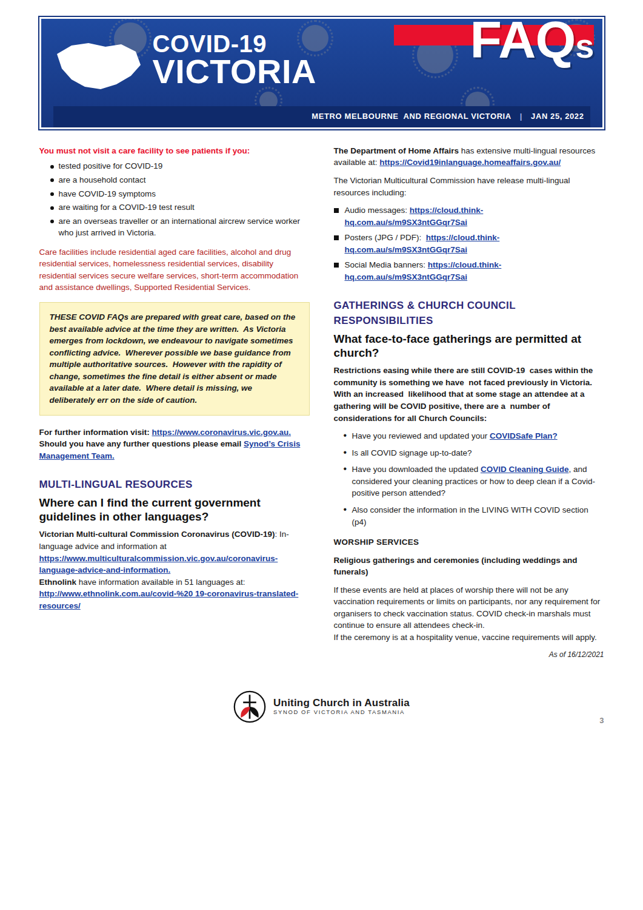FAQs
COVID-19
VICTORIA
METRO MELBOURNE AND REGIONAL VICTORIA | JAN 25, 2022
You must not visit a care facility to see patients if you:
tested positive for COVID-19
are a household contact
have COVID-19 symptoms
are waiting for a COVID-19 test result
are an overseas traveller or an international aircrew service worker who just arrived in Victoria.
Care facilities include residential aged care facilities, alcohol and drug residential services, homelessness residential services, disability residential services secure welfare services, short-term accommodation and assistance dwellings, Supported Residential Services.
THESE COVID FAQs are prepared with great care, based on the best available advice at the time they are written. As Victoria emerges from lockdown, we endeavour to navigate sometimes conflicting advice. Wherever possible we base guidance from multiple authoritative sources. However with the rapidity of change, sometimes the fine detail is either absent or made available at a later date. Where detail is missing, we deliberately err on the side of caution.
For further information visit: https://www.coronavirus.vic.gov.au. Should you have any further questions please email Synod’s Crisis Management Team.
MULTI-LINGUAL RESOURCES
Where can I find the current government guidelines in other languages?
Victorian Multi-cultural Commission Coronavirus (COVID-19): In-language advice and information at https://www.multiculturalcommission.vic.gov.au/coronavirus-language-advice-and-information.
Ethnolink have information available in 51 languages at: http://www.ethnolink.com.au/covid-%20 19-coronavirus-translated-resources/
The Department of Home Affairs has extensive multi-lingual resources available at: https://Covid19inlanguage.homeaffairs.gov.au/
The Victorian Multicultural Commission have release multi-lingual resources including:
Audio messages: https://cloud.think-hq.com.au/s/m9SX3ntGGqr7Sai
Posters (JPG / PDF): https://cloud.think-hq.com.au/s/m9SX3ntGGqr7Sai
Social Media banners: https://cloud.think-hq.com.au/s/m9SX3ntGGqr7Sai
GATHERINGS & CHURCH COUNCIL RESPONSIBILITIES
What face-to-face gatherings are permitted at church?
Restrictions easing while there are still COVID-19 cases within the community is something we have not faced previously in Victoria. With an increased likelihood that at some stage an attendee at a gathering will be COVID positive, there are a number of considerations for all Church Councils:
Have you reviewed and updated your COVIDSafe Plan?
Is all COVID signage up-to-date?
Have you downloaded the updated COVID Cleaning Guide, and considered your cleaning practices or how to deep clean if a Covid-positive person attended?
Also consider the information in the LIVING WITH COVID section (p4)
WORSHIP SERVICES
Religious gatherings and ceremonies (including weddings and funerals)
If these events are held at places of worship there will not be any vaccination requirements or limits on participants, nor any requirement for organisers to check vaccination status. COVID check-in marshals must continue to ensure all attendees check-in.
If the ceremony is at a hospitality venue, vaccine requirements will apply.
As of 16/12/2021
Uniting Church in Australia
Synod of Victoria and Tasmania
3